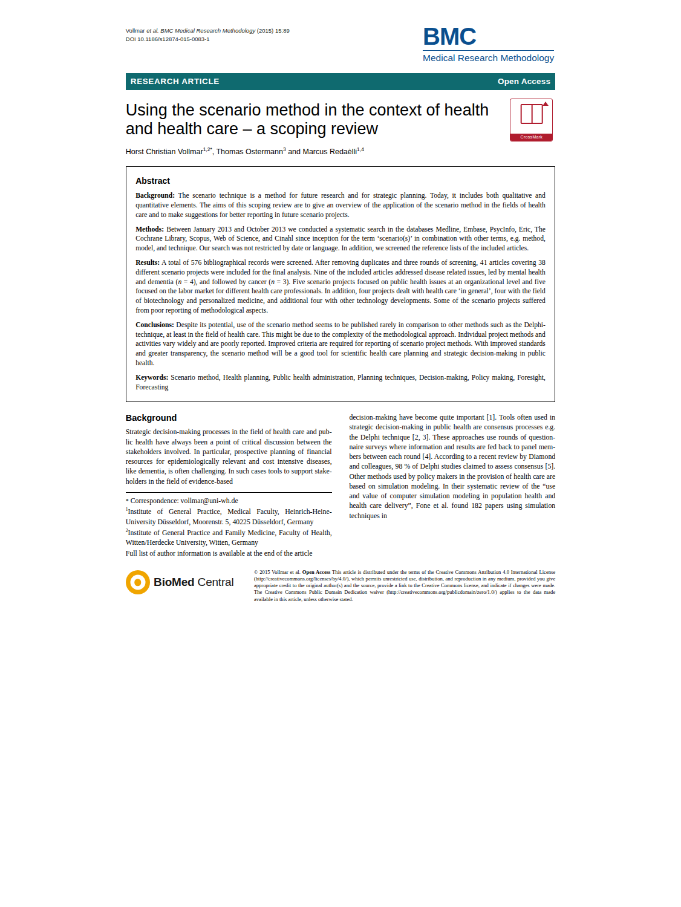Vollmar et al. BMC Medical Research Methodology (2015) 15:89
DOI 10.1186/s12874-015-0083-1
BMC
Medical Research Methodology
RESEARCH ARTICLE Open Access
Using the scenario method in the context of health and health care – a scoping review
CrossMark
Horst Christian Vollmar1,2*, Thomas Ostermann3 and Marcus Redaèlli1,4
Abstract
Background: The scenario technique is a method for future research and for strategic planning. Today, it includes both qualitative and quantitative elements. The aims of this scoping review are to give an overview of the application of the scenario method in the fields of health care and to make suggestions for better reporting in future scenario projects.
Methods: Between January 2013 and October 2013 we conducted a systematic search in the databases Medline, Embase, PsycInfo, Eric, The Cochrane Library, Scopus, Web of Science, and Cinahl since inception for the term ‘scenario(s)’ in combination with other terms, e.g. method, model, and technique. Our search was not restricted by date or language. In addition, we screened the reference lists of the included articles.
Results: A total of 576 bibliographical records were screened. After removing duplicates and three rounds of screening, 41 articles covering 38 different scenario projects were included for the final analysis. Nine of the included articles addressed disease related issues, led by mental health and dementia (n = 4), and followed by cancer (n = 3). Five scenario projects focused on public health issues at an organizational level and five focused on the labor market for different health care professionals. In addition, four projects dealt with health care ‘in general’, four with the field of biotechnology and personalized medicine, and additional four with other technology developments. Some of the scenario projects suffered from poor reporting of methodological aspects.
Conclusions: Despite its potential, use of the scenario method seems to be published rarely in comparison to other methods such as the Delphi-technique, at least in the field of health care. This might be due to the complexity of the methodological approach. Individual project methods and activities vary widely and are poorly reported. Improved criteria are required for reporting of scenario project methods. With improved standards and greater transparency, the scenario method will be a good tool for scientific health care planning and strategic decision-making in public health.
Keywords: Scenario method, Health planning, Public health administration, Planning techniques, Decision-making, Policy making, Foresight, Forecasting
Background
Strategic decision-making processes in the field of health care and public health have always been a point of critical discussion between the stakeholders involved. In particular, prospective planning of financial resources for epidemiologically relevant and cost intensive diseases, like dementia, is often challenging. In such cases tools to support stakeholders in the field of evidence-based
* Correspondence: vollmar@uni-wh.de
1Institute of General Practice, Medical Faculty, Heinrich-Heine-University Düsseldorf, Moorenstr. 5, 40225 Düsseldorf, Germany
2Institute of General Practice and Family Medicine, Faculty of Health, Witten/Herdecke University, Witten, Germany
Full list of author information is available at the end of the article
decision-making have become quite important [1]. Tools often used in strategic decision-making in public health are consensus processes e.g. the Delphi technique [2, 3]. These approaches use rounds of questionnaire surveys where information and results are fed back to panel members between each round [4]. According to a recent review by Diamond and colleagues, 98 % of Delphi studies claimed to assess consensus [5]. Other methods used by policy makers in the provision of health care are based on simulation modeling. In their systematic review of the “use and value of computer simulation modeling in population health and health care delivery”, Fone et al. found 182 papers using simulation techniques in
BioMed Central
© 2015 Vollmar et al. Open Access This article is distributed under the terms of the Creative Commons Attribution 4.0 International License (http://creativecommons.org/licenses/by/4.0/), which permits unrestricted use, distribution, and reproduction in any medium, provided you give appropriate credit to the original author(s) and the source, provide a link to the Creative Commons license, and indicate if changes were made. The Creative Commons Public Domain Dedication waiver (http://creativecommons.org/publicdomain/zero/1.0/) applies to the data made available in this article, unless otherwise stated.